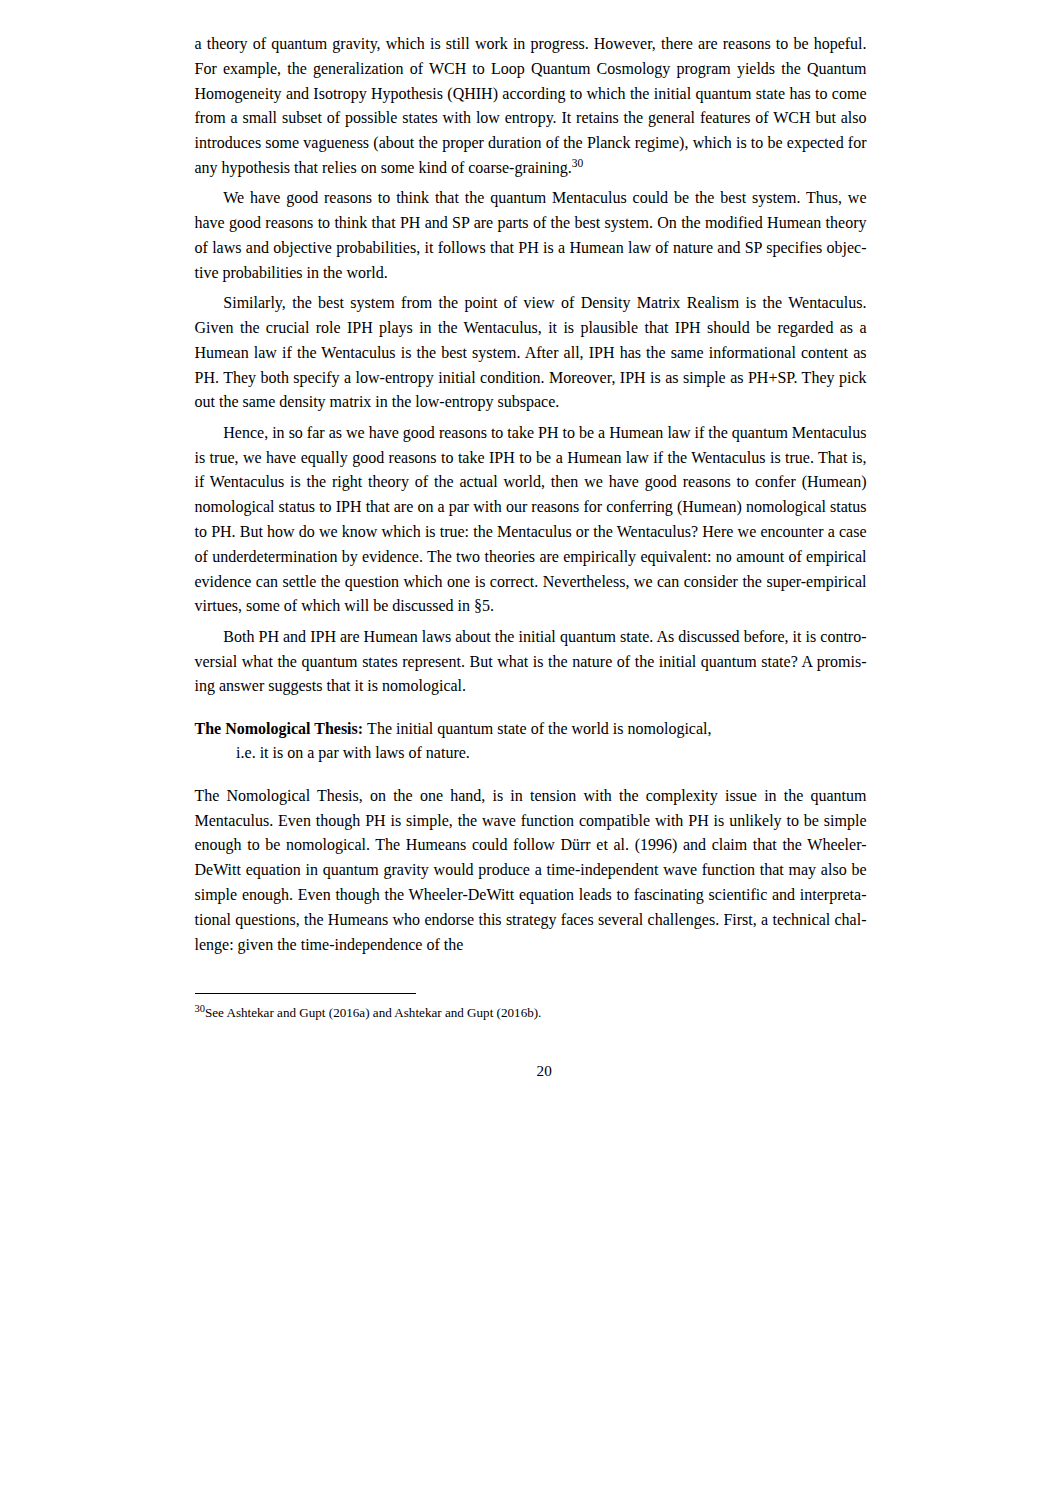a theory of quantum gravity, which is still work in progress. However, there are reasons to be hopeful. For example, the generalization of WCH to Loop Quantum Cosmology program yields the Quantum Homogeneity and Isotropy Hypothesis (QHIH) according to which the initial quantum state has to come from a small subset of possible states with low entropy. It retains the general features of WCH but also introduces some vagueness (about the proper duration of the Planck regime), which is to be expected for any hypothesis that relies on some kind of coarse-graining.30
We have good reasons to think that the quantum Mentaculus could be the best system. Thus, we have good reasons to think that PH and SP are parts of the best system. On the modified Humean theory of laws and objective probabilities, it follows that PH is a Humean law of nature and SP specifies objective probabilities in the world.
Similarly, the best system from the point of view of Density Matrix Realism is the Wentaculus. Given the crucial role IPH plays in the Wentaculus, it is plausible that IPH should be regarded as a Humean law if the Wentaculus is the best system. After all, IPH has the same informational content as PH. They both specify a low-entropy initial condition. Moreover, IPH is as simple as PH+SP. They pick out the same density matrix in the low-entropy subspace.
Hence, in so far as we have good reasons to take PH to be a Humean law if the quantum Mentaculus is true, we have equally good reasons to take IPH to be a Humean law if the Wentaculus is true. That is, if Wentaculus is the right theory of the actual world, then we have good reasons to confer (Humean) nomological status to IPH that are on a par with our reasons for conferring (Humean) nomological status to PH. But how do we know which is true: the Mentaculus or the Wentaculus? Here we encounter a case of underdetermination by evidence. The two theories are empirically equivalent: no amount of empirical evidence can settle the question which one is correct. Nevertheless, we can consider the super-empirical virtues, some of which will be discussed in §5.
Both PH and IPH are Humean laws about the initial quantum state. As discussed before, it is controversial what the quantum states represent. But what is the nature of the initial quantum state? A promising answer suggests that it is nomological.
The Nomological Thesis:
The initial quantum state of the world is nomological,
i.e. it is on a par with laws of nature.
The Nomological Thesis, on the one hand, is in tension with the complexity issue in the quantum Mentaculus. Even though PH is simple, the wave function compatible with PH is unlikely to be simple enough to be nomological. The Humeans could follow Dürr et al. (1996) and claim that the Wheeler-DeWitt equation in quantum gravity would produce a time-independent wave function that may also be simple enough. Even though the Wheeler-DeWitt equation leads to fascinating scientific and interpretational questions, the Humeans who endorse this strategy faces several challenges. First, a technical challenge: given the time-independence of the
30See Ashtekar and Gupt (2016a) and Ashtekar and Gupt (2016b).
20